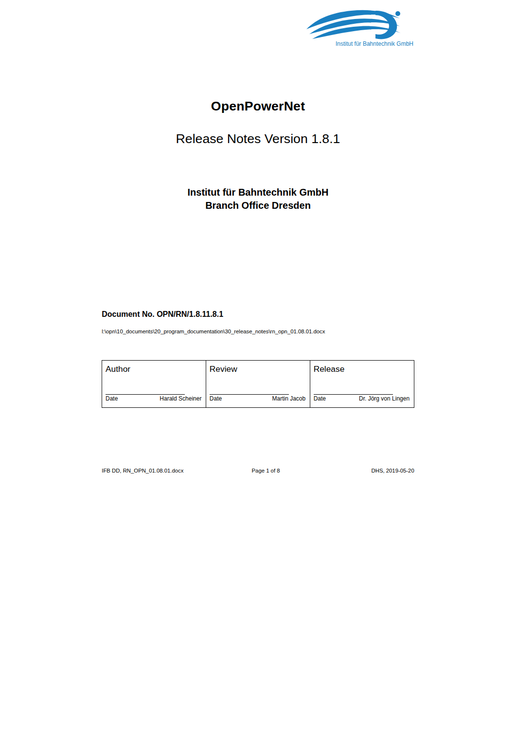Institut für Bahntechnik GmbH
OpenPowerNet
Release Notes Version 1.8.1
Institut für Bahntechnik GmbH
Branch Office Dresden
Document No. OPN/RN/1.8.11.8.1
l:\opn\10_documents\20_program_documentation\30_release_notes\rn_opn_01.08.01.docx
| Author Date Harald Scheiner | Review Date Martin Jacob | Release Date Dr. Jörg von Lingen |
IFB DD, RN_OPN_01.08.01.docx
Page 1 of 8
DHS, 2019-05-20